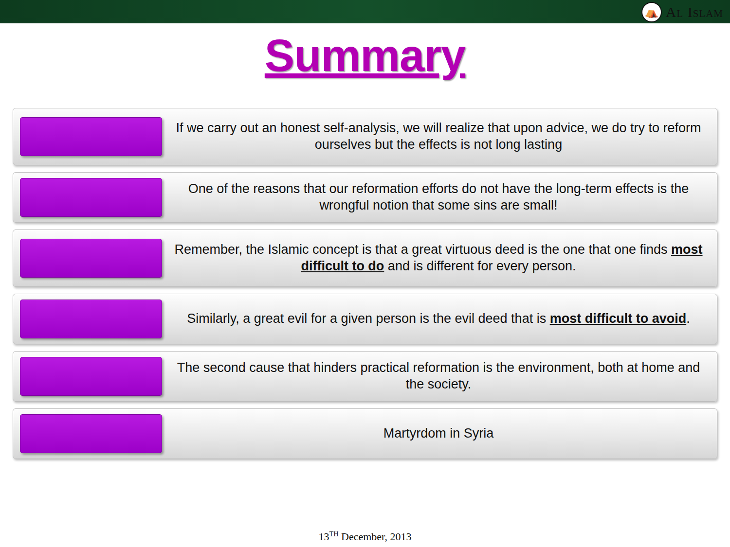⛺
Al Islam
Summary
If we carry out an honest self-analysis, we will realize that upon advice, we do try to reform ourselves but the effects is not long lasting
One of the reasons that our reformation efforts do not have the long-term effects is the wrongful notion that some sins are small!
Remember, the Islamic concept is that a great virtuous deed is the one that one finds most difficult to do and is different for every person.
Similarly, a great evil for a given person is the evil deed that is most difficult to avoid.
The second cause that hinders practical reformation is the environment, both at home and the society.
Martyrdom in Syria
13TH December, 2013